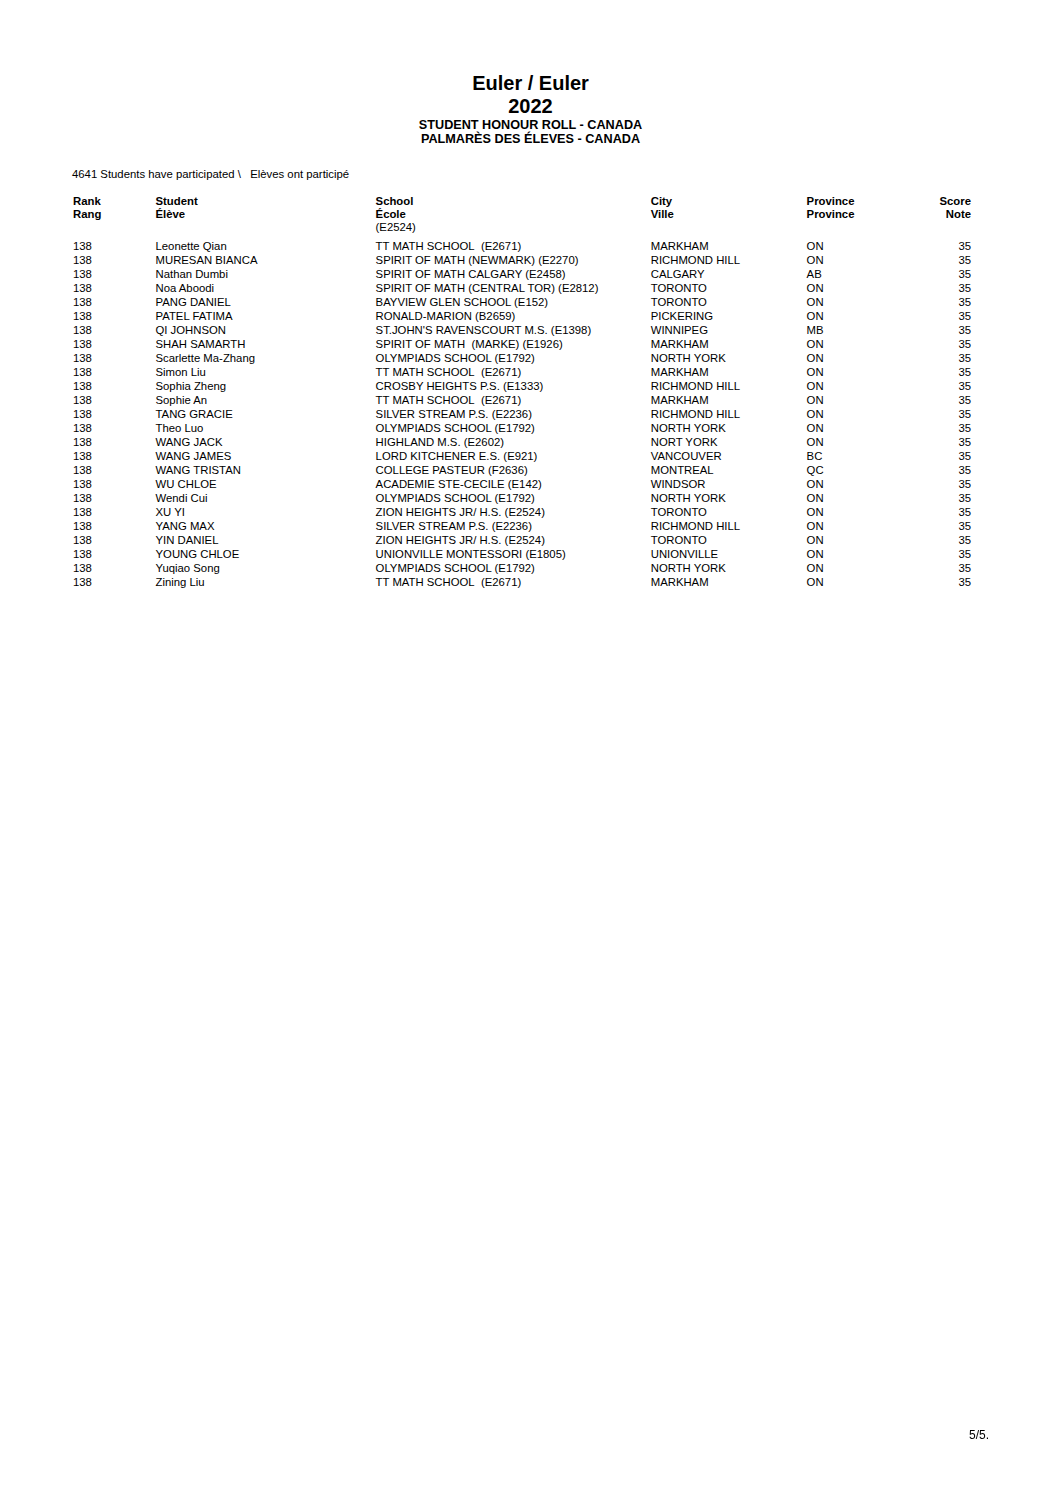Euler / Euler
2022
STUDENT HONOUR ROLL - CANADA
PALMARÈS DES ÉLEVES - CANADA
4641 Students have participated \ Elèves ont participé
| Rank | Student | School | City | Province | Score |
| --- | --- | --- | --- | --- | --- |
| Rang | Élève | École | Ville | Province | Note |
| | | (E2524) | | | |
| 138 | Leonette Qian | TT MATH SCHOOL (E2671) | MARKHAM | ON | 35 |
| 138 | MURESAN BIANCA | SPIRIT OF MATH (NEWMARK) (E2270) | RICHMOND HILL | ON | 35 |
| 138 | Nathan Dumbi | SPIRIT OF MATH CALGARY (E2458) | CALGARY | AB | 35 |
| 138 | Noa Aboodi | SPIRIT OF MATH (CENTRAL TOR) (E2812) | TORONTO | ON | 35 |
| 138 | PANG DANIEL | BAYVIEW GLEN SCHOOL (E152) | TORONTO | ON | 35 |
| 138 | PATEL FATIMA | RONALD-MARION (B2659) | PICKERING | ON | 35 |
| 138 | QI JOHNSON | ST.JOHN'S RAVENSCOURT M.S. (E1398) | WINNIPEG | MB | 35 |
| 138 | SHAH SAMARTH | SPIRIT OF MATH (MARKE) (E1926) | MARKHAM | ON | 35 |
| 138 | Scarlette Ma-Zhang | OLYMPIADS SCHOOL (E1792) | NORTH YORK | ON | 35 |
| 138 | Simon Liu | TT MATH SCHOOL (E2671) | MARKHAM | ON | 35 |
| 138 | Sophia Zheng | CROSBY HEIGHTS P.S. (E1333) | RICHMOND HILL | ON | 35 |
| 138 | Sophie An | TT MATH SCHOOL (E2671) | MARKHAM | ON | 35 |
| 138 | TANG GRACIE | SILVER STREAM P.S. (E2236) | RICHMOND HILL | ON | 35 |
| 138 | Theo Luo | OLYMPIADS SCHOOL (E1792) | NORTH YORK | ON | 35 |
| 138 | WANG JACK | HIGHLAND M.S. (E2602) | NORT YORK | ON | 35 |
| 138 | WANG JAMES | LORD KITCHENER E.S. (E921) | VANCOUVER | BC | 35 |
| 138 | WANG TRISTAN | COLLEGE PASTEUR (F2636) | MONTREAL | QC | 35 |
| 138 | WU CHLOE | ACADEMIE STE-CECILE (E142) | WINDSOR | ON | 35 |
| 138 | Wendi Cui | OLYMPIADS SCHOOL (E1792) | NORTH YORK | ON | 35 |
| 138 | XU YI | ZION HEIGHTS JR/ H.S. (E2524) | TORONTO | ON | 35 |
| 138 | YANG MAX | SILVER STREAM P.S. (E2236) | RICHMOND HILL | ON | 35 |
| 138 | YIN DANIEL | ZION HEIGHTS JR/ H.S. (E2524) | TORONTO | ON | 35 |
| 138 | YOUNG CHLOE | UNIONVILLE MONTESSORI (E1805) | UNIONVILLE | ON | 35 |
| 138 | Yuqiao Song | OLYMPIADS SCHOOL (E1792) | NORTH YORK | ON | 35 |
| 138 | Zining Liu | TT MATH SCHOOL (E2671) | MARKHAM | ON | 35 |
5/5.